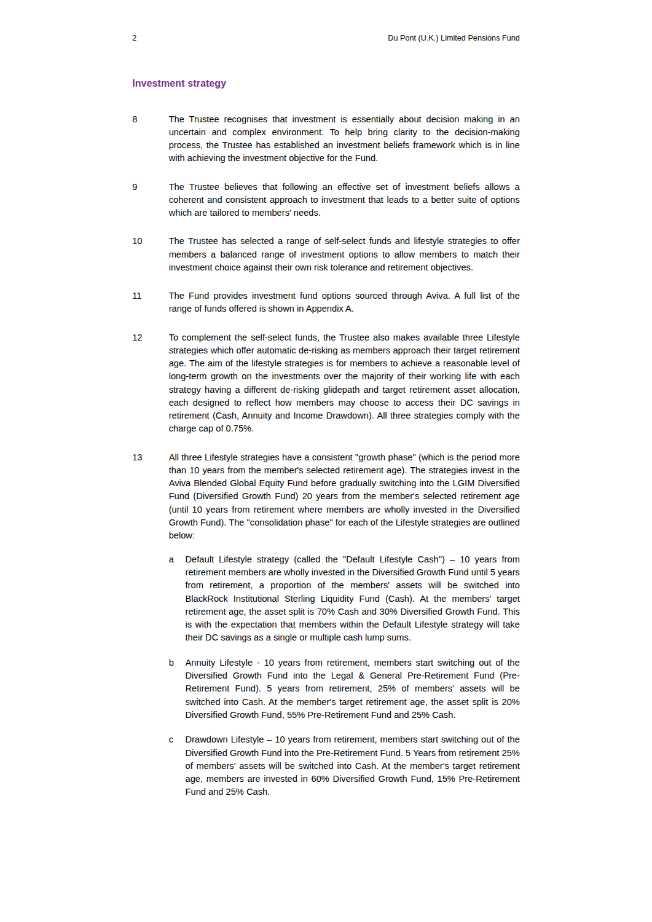2 Du Pont (U.K.) Limited Pensions Fund
Investment strategy
8
The Trustee recognises that investment is essentially about decision making in an uncertain and complex environment. To help bring clarity to the decision-making process, the Trustee has established an investment beliefs framework which is in line with achieving the investment objective for the Fund.
9
The Trustee believes that following an effective set of investment beliefs allows a coherent and consistent approach to investment that leads to a better suite of options which are tailored to members' needs.
10
The Trustee has selected a range of self-select funds and lifestyle strategies to offer members a balanced range of investment options to allow members to match their investment choice against their own risk tolerance and retirement objectives.
11
The Fund provides investment fund options sourced through Aviva. A full list of the range of funds offered is shown in Appendix A.
12
To complement the self-select funds, the Trustee also makes available three Lifestyle strategies which offer automatic de-risking as members approach their target retirement age. The aim of the lifestyle strategies is for members to achieve a reasonable level of long-term growth on the investments over the majority of their working life with each strategy having a different de-risking glidepath and target retirement asset allocation, each designed to reflect how members may choose to access their DC savings in retirement (Cash, Annuity and Income Drawdown). All three strategies comply with the charge cap of 0.75%.
13
All three Lifestyle strategies have a consistent "growth phase" (which is the period more than 10 years from the member's selected retirement age). The strategies invest in the Aviva Blended Global Equity Fund before gradually switching into the LGIM Diversified Fund (Diversified Growth Fund) 20 years from the member's selected retirement age (until 10 years from retirement where members are wholly invested in the Diversified Growth Fund). The "consolidation phase" for each of the Lifestyle strategies are outlined below:
a
Default Lifestyle strategy (called the "Default Lifestyle Cash") – 10 years from retirement members are wholly invested in the Diversified Growth Fund until 5 years from retirement, a proportion of the members' assets will be switched into BlackRock Institutional Sterling Liquidity Fund (Cash). At the members' target retirement age, the asset split is 70% Cash and 30% Diversified Growth Fund. This is with the expectation that members within the Default Lifestyle strategy will take their DC savings as a single or multiple cash lump sums.
b
Annuity Lifestyle - 10 years from retirement, members start switching out of the Diversified Growth Fund into the Legal & General Pre-Retirement Fund (Pre-Retirement Fund). 5 years from retirement, 25% of members' assets will be switched into Cash. At the member's target retirement age, the asset split is 20% Diversified Growth Fund, 55% Pre-Retirement Fund and 25% Cash.
c
Drawdown Lifestyle – 10 years from retirement, members start switching out of the Diversified Growth Fund into the Pre-Retirement Fund. 5 Years from retirement 25% of members' assets will be switched into Cash. At the member's target retirement age, members are invested in 60% Diversified Growth Fund, 15% Pre-Retirement Fund and 25% Cash.